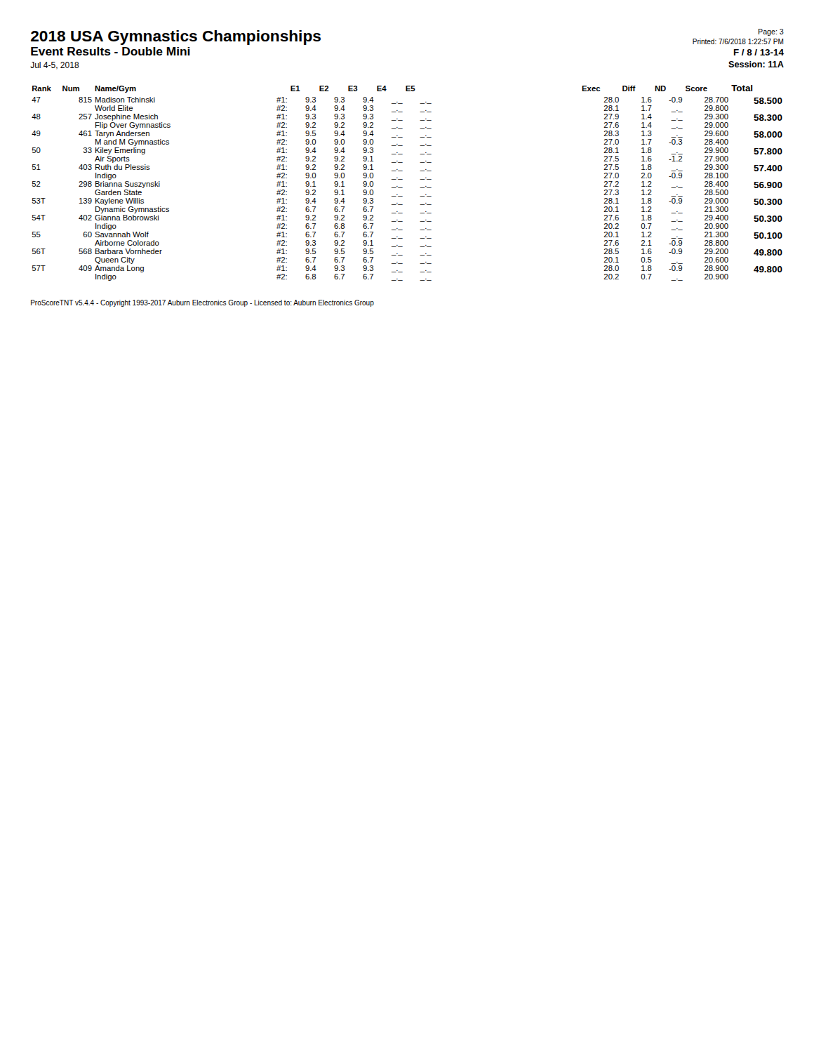Page: 3
Printed: 7/6/2018 1:22:57 PM
F / 8 / 13-14
Session: 11A
2018 USA Gymnastics Championships
Event Results - Double Mini
Jul 4-5, 2018
| Rank | Num | Name/Gym | | E1 | E2 | E3 | E4 | E5 | | Exec | Diff | ND | Score | Total |
| --- | --- | --- | --- | --- | --- | --- | --- | --- | --- | --- | --- | --- | --- | --- |
| 47 | 815 | Madison Tchinski | #1: | 9.3 | 9.3 | 9.4 | _._ | _._ | | 28.0 | 1.6 | -0.9 | 28.700 | 58.500 |
| | | World Elite | #2: | 9.4 | 9.4 | 9.3 | _._ | _._ | | 28.1 | 1.7 | _._ | 29.800 |
| 48 | 257 | Josephine Mesich | #1: | 9.3 | 9.3 | 9.3 | _._ | _._ | | 27.9 | 1.4 | _._ | 29.300 | 58.300 |
| | | Flip Over Gymnastics | #2: | 9.2 | 9.2 | 9.2 | _._ | _._ | | 27.6 | 1.4 | _._ | 29.000 |
| 49 | 461 | Taryn Andersen | #1: | 9.5 | 9.4 | 9.4 | _._ | _._ | | 28.3 | 1.3 | _._ | 29.600 | 58.000 |
| | | M and M Gymnastics | #2: | 9.0 | 9.0 | 9.0 | _._ | _._ | | 27.0 | 1.7 | -0.3 | 28.400 |
| 50 | 33 | Kiley Emerling | #1: | 9.4 | 9.4 | 9.3 | _._ | _._ | | 28.1 | 1.8 | _._ | 29.900 | 57.800 |
| | | Air Sports | #2: | 9.2 | 9.2 | 9.1 | _._ | _._ | | 27.5 | 1.6 | -1.2 | 27.900 |
| 51 | 403 | Ruth du Plessis | #1: | 9.2 | 9.2 | 9.1 | _._ | _._ | | 27.5 | 1.8 | _._ | 29.300 | 57.400 |
| | | Indigo | #2: | 9.0 | 9.0 | 9.0 | _._ | _._ | | 27.0 | 2.0 | -0.9 | 28.100 |
| 52 | 298 | Brianna Suszynski | #1: | 9.1 | 9.1 | 9.0 | _._ | _._ | | 27.2 | 1.2 | _._ | 28.400 | 56.900 |
| | | Garden State | #2: | 9.2 | 9.1 | 9.0 | _._ | _._ | | 27.3 | 1.2 | _._ | 28.500 |
| 53T | 139 | Kaylene Willis | #1: | 9.4 | 9.4 | 9.3 | _._ | _._ | | 28.1 | 1.8 | -0.9 | 29.000 | 50.300 |
| | | Dynamic Gymnastics | #2: | 6.7 | 6.7 | 6.7 | _._ | _._ | | 20.1 | 1.2 | _._ | 21.300 |
| 54T | 402 | Gianna Bobrowski | #1: | 9.2 | 9.2 | 9.2 | _._ | _._ | | 27.6 | 1.8 | _._ | 29.400 | 50.300 |
| | | Indigo | #2: | 6.7 | 6.8 | 6.7 | _._ | _._ | | 20.2 | 0.7 | _._ | 20.900 |
| 55 | 60 | Savannah Wolf | #1: | 6.7 | 6.7 | 6.7 | _._ | _._ | | 20.1 | 1.2 | _._ | 21.300 | 50.100 |
| | | Airborne Colorado | #2: | 9.3 | 9.2 | 9.1 | _._ | _._ | | 27.6 | 2.1 | -0.9 | 28.800 |
| 56T | 568 | Barbara Vornheder | #1: | 9.5 | 9.5 | 9.5 | _._ | _._ | | 28.5 | 1.6 | -0.9 | 29.200 | 49.800 |
| | | Queen City | #2: | 6.7 | 6.7 | 6.7 | _._ | _._ | | 20.1 | 0.5 | _._ | 20.600 |
| 57T | 409 | Amanda Long | #1: | 9.4 | 9.3 | 9.3 | _._ | _._ | | 28.0 | 1.8 | -0.9 | 28.900 | 49.800 |
| | | Indigo | #2: | 6.8 | 6.7 | 6.7 | _._ | _._ | | 20.2 | 0.7 | _._ | 20.900 |
ProScoreTNT v5.4.4 - Copyright 1993-2017 Auburn Electronics Group - Licensed to: Auburn Electronics Group